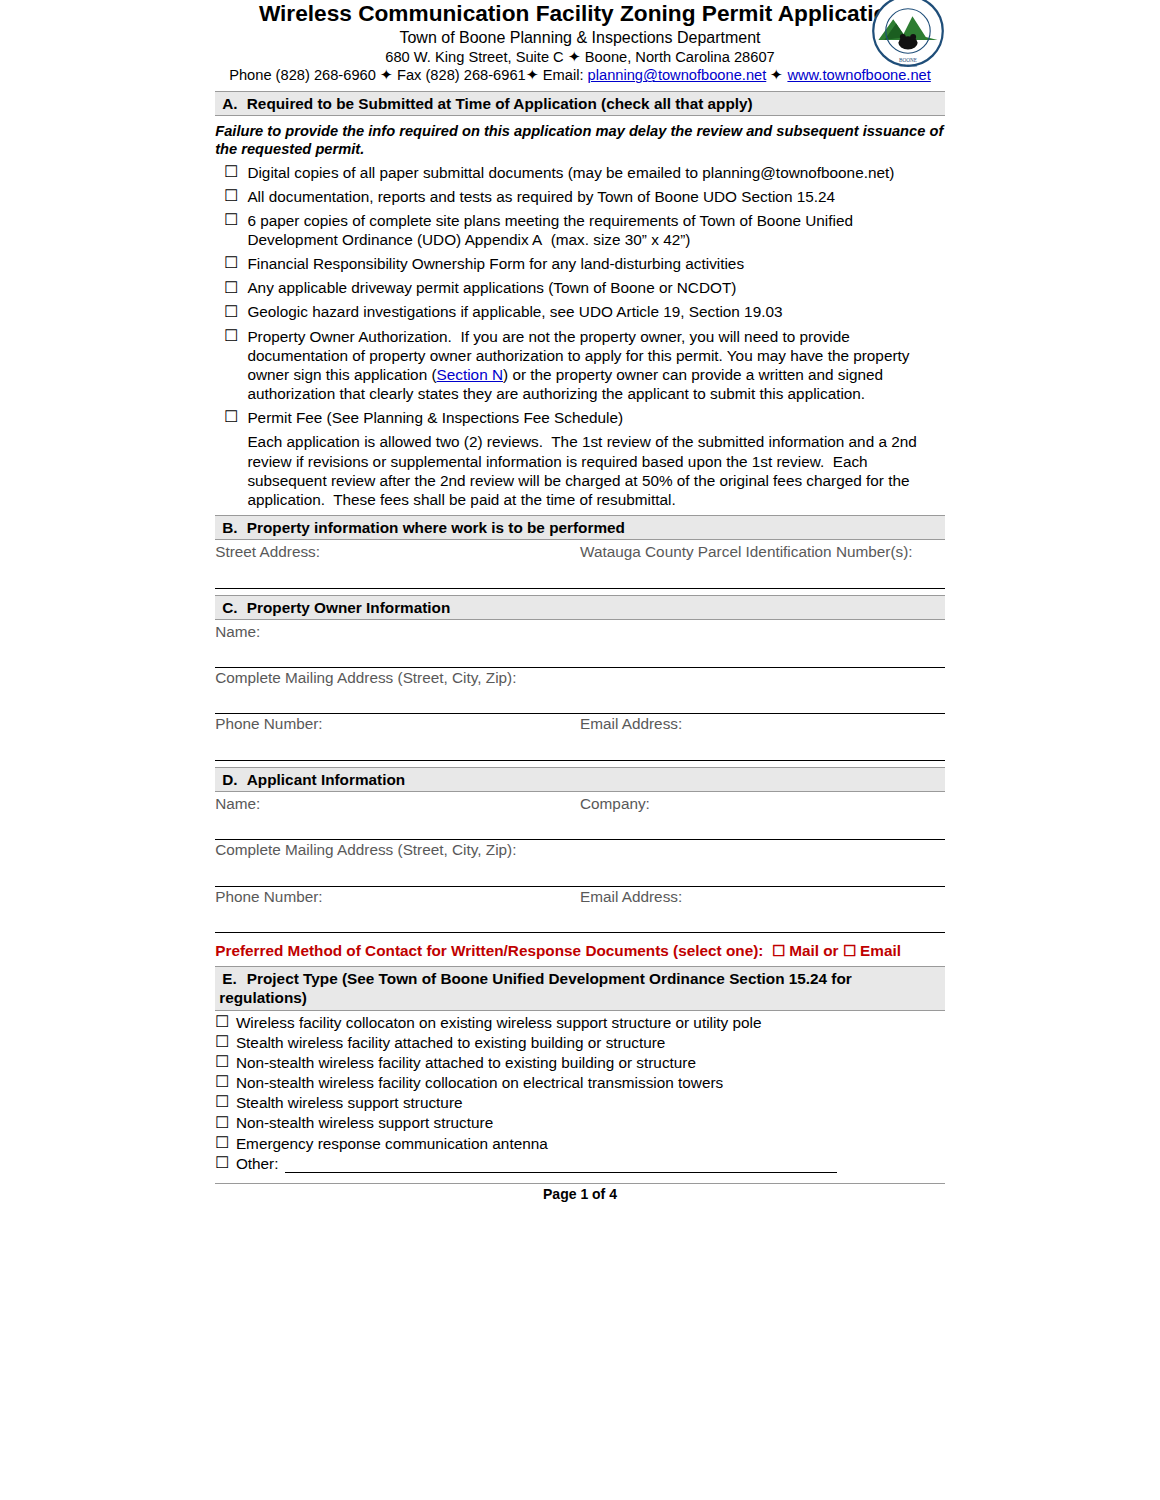BOONE North Carolina
Wireless Communication Facility Zoning Permit Application
Town of Boone Planning & Inspections Department
680 W. King Street, Suite C ✦ Boone, North Carolina 28607
Phone (828) 268-6960 ✦ Fax (828) 268-6961✦ Email: planning@townofboone.net ✦ www.townofboone.net
A. Required to be Submitted at Time of Application (check all that apply)
Failure to provide the info required on this application may delay the review and subsequent issuance of the requested permit.
Digital copies of all paper submittal documents (may be emailed to planning@townofboone.net)
All documentation, reports and tests as required by Town of Boone UDO Section 15.24
6 paper copies of complete site plans meeting the requirements of Town of Boone Unified Development Ordinance (UDO) Appendix A (max. size 30” x 42”)
Financial Responsibility Ownership Form for any land-disturbing activities
Any applicable driveway permit applications (Town of Boone or NCDOT)
Geologic hazard investigations if applicable, see UDO Article 19, Section 19.03
Property Owner Authorization. If you are not the property owner, you will need to provide documentation of property owner authorization to apply for this permit. You may have the property owner sign this application (Section N) or the property owner can provide a written and signed authorization that clearly states they are authorizing the applicant to submit this application.
Permit Fee (See Planning & Inspections Fee Schedule)
Each application is allowed two (2) reviews. The 1st review of the submitted information and a 2nd review if revisions or supplemental information is required based upon the 1st review. Each subsequent review after the 2nd review will be charged at 50% of the original fees charged for the application. These fees shall be paid at the time of resubmittal.
B. Property information where work is to be performed
| Street Address: | Watauga County Parcel Identification Number(s): |
C. Property Owner Information
| Name: |
| Complete Mailing Address (Street, City, Zip): |
| Phone Number: | Email Address: |
D. Applicant Information
| Name: | Company: |
| Complete Mailing Address (Street, City, Zip): |
| Phone Number: | Email Address: |
Preferred Method of Contact for Written/Response Documents (select one): ☐ Mail or ☐ Email
E. Project Type (See Town of Boone Unified Development Ordinance Section 15.24 for regulations)
Wireless facility collocaton on existing wireless support structure or utility pole
Stealth wireless facility attached to existing building or structure
Non-stealth wireless facility attached to existing building or structure
Non-stealth wireless facility collocation on electrical transmission towers
Stealth wireless support structure
Non-stealth wireless support structure
Emergency response communication antenna
Other:
Page 1 of 4